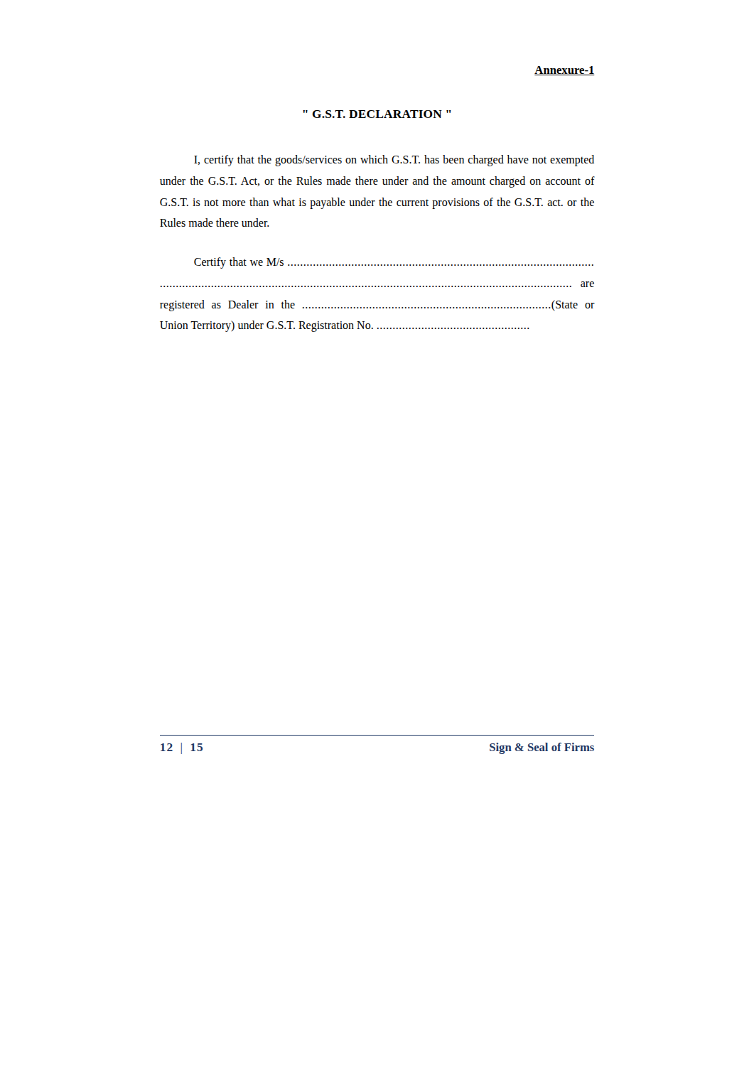Annexure-1
" G.S.T. DECLARATION "
I, certify that the goods/services on which G.S.T. has been charged have not exempted under the G.S.T. Act, or the Rules made there under and the amount charged on account of G.S.T. is not more than what is payable under the current provisions of the G.S.T. act. or the Rules made there under.
Certify that we M/s ................................................................................................ ................................................................................................................................. are registered as Dealer in the ..............................................................................(State or Union Territory) under G.S.T. Registration No. ................................................
12 | 15
Sign & Seal of Firms